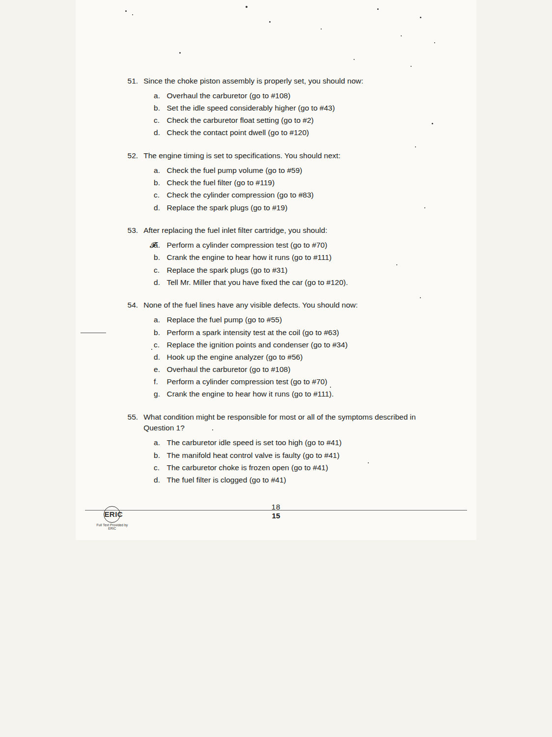51. Since the choke piston assembly is properly set, you should now:
a. Overhaul the carburetor (go to #108)
b. Set the idle speed considerably higher (go to #43)
c. Check the carburetor float setting (go to #2)
d. Check the contact point dwell (go to #120)
52. The engine timing is set to specifications. You should next:
a. Check the fuel pump volume (go to #59)
b. Check the fuel filter (go to #119)
c. Check the cylinder compression (go to #83)
d. Replace the spark plugs (go to #19)
53. After replacing the fuel inlet filter cartridge, you should:
𝒯a. Perform a cylinder compression test (go to #70)
b. Crank the engine to hear how it runs (go to #111)
c. Replace the spark plugs (go to #31)
d. Tell Mr. Miller that you have fixed the car (go to #120).
54. None of the fuel lines have any visible defects. You should now:
a. Replace the fuel pump (go to #55)
b. Perform a spark intensity test at the coil (go to #63)
c. Replace the ignition points and condenser (go to #34)
d. Hook up the engine analyzer (go to #56)
e. Overhaul the carburetor (go to #108)
f. Perform a cylinder compression test (go to #70)
g. Crank the engine to hear how it runs (go to #111).
55. What condition might be responsible for most or all of the symptoms described in Question 1?
a. The carburetor idle speed is set too high (go to #41)
b. The manifold heat control valve is faulty (go to #41)
c. The carburetor choke is frozen open (go to #41)
d. The fuel filter is clogged (go to #41)
18 15
ERIC Full Text Provided by ERIC